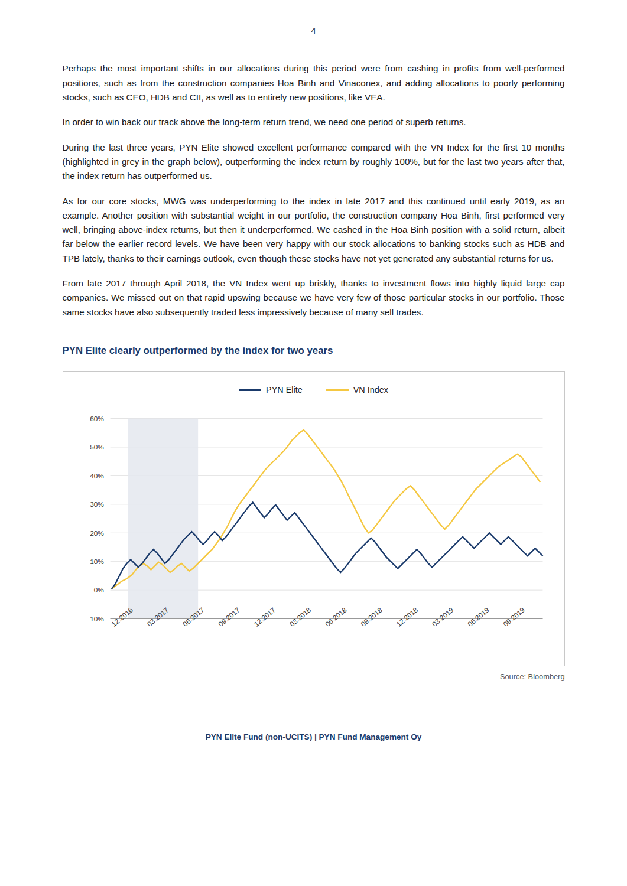4
Perhaps the most important shifts in our allocations during this period were from cashing in profits from well-performed positions, such as from the construction companies Hoa Binh and Vinaconex, and adding allocations to poorly performing stocks, such as CEO, HDB and CII, as well as to entirely new positions, like VEA.
In order to win back our track above the long-term return trend, we need one period of superb returns.
During the last three years, PYN Elite showed excellent performance compared with the VN Index for the first 10 months (highlighted in grey in the graph below), outperforming the index return by roughly 100%, but for the last two years after that, the index return has outperformed us.
As for our core stocks, MWG was underperforming to the index in late 2017 and this continued until early 2019, as an example. Another position with substantial weight in our portfolio, the construction company Hoa Binh, first performed very well, bringing above-index returns, but then it underperformed. We cashed in the Hoa Binh position with a solid return, albeit far below the earlier record levels. We have been very happy with our stock allocations to banking stocks such as HDB and TPB lately, thanks to their earnings outlook, even though these stocks have not yet generated any substantial returns for us.
From late 2017 through April 2018, the VN Index went up briskly, thanks to investment flows into highly liquid large cap companies. We missed out on that rapid upswing because we have very few of those particular stocks in our portfolio. Those same stocks have also subsequently traded less impressively because of many sell trades.
PYN Elite clearly outperformed by the index for two years
PYN Elite
VN Index
60% 50% 40% 30% 20% 10% 0% -10% 12.2016 03.2017 06.2017 09.2017 12.2017 03.2018 06.2018 09.2018 12.2018 03.2019 06.2019 09.2019
Source: Bloomberg
PYN Elite Fund (non-UCITS) | PYN Fund Management Oy